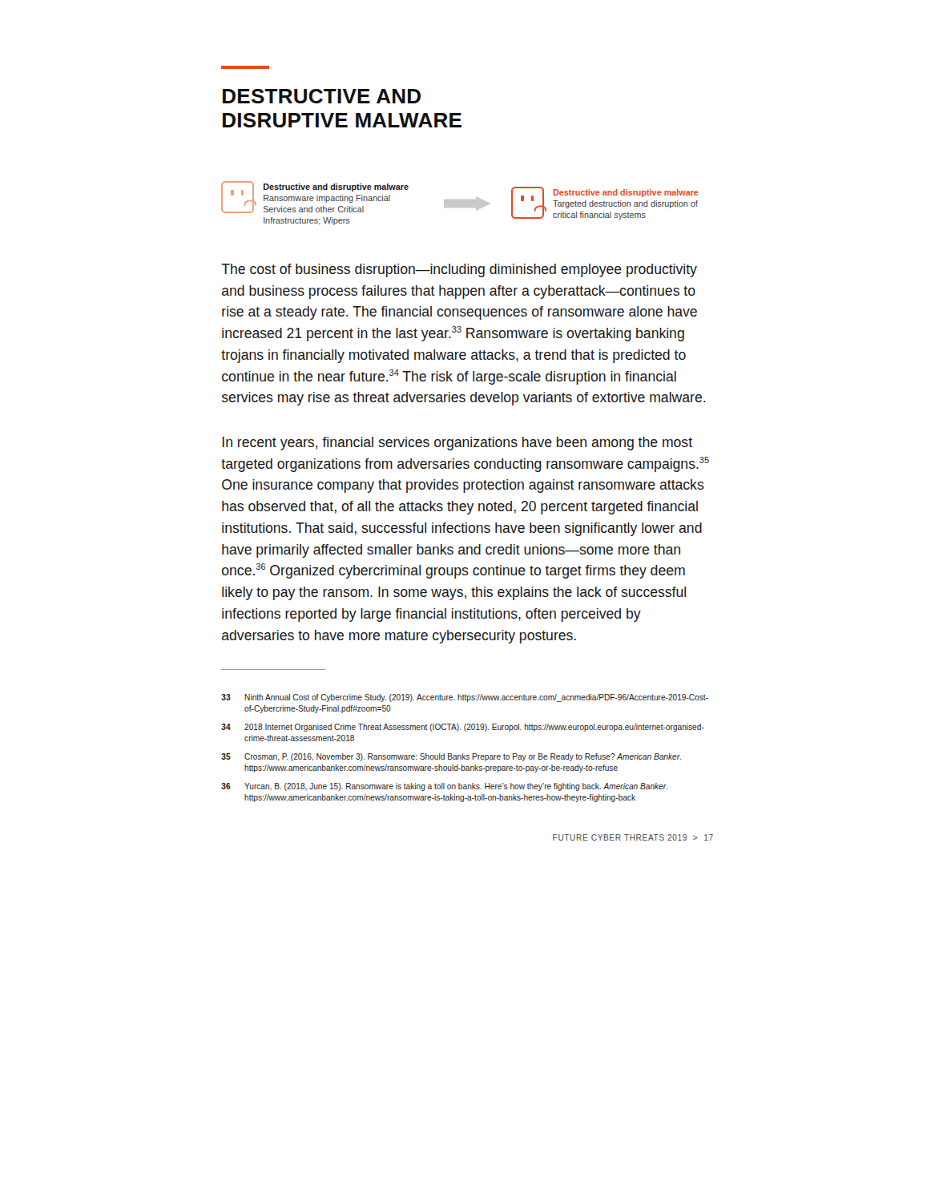Destructive and
Disruptive Malware
Destructive and disruptive malware Ransomware impacting Financial Services and other Critical Infrastructures; Wipers
Destructive and disruptive malware Targeted destruction and disruption of critical financial systems
The cost of business disruption—including diminished employee productivity and business process failures that happen after a cyberattack—continues to rise at a steady rate. The financial consequences of ransomware alone have increased 21 percent in the last year.33 Ransomware is overtaking banking trojans in financially motivated malware attacks, a trend that is predicted to continue in the near future.34 The risk of large-scale disruption in financial services may rise as threat adversaries develop variants of extortive malware.
In recent years, financial services organizations have been among the most targeted organizations from adversaries conducting ransomware campaigns.35 One insurance company that provides protection against ransomware attacks has observed that, of all the attacks they noted, 20 percent targeted financial institutions. That said, successful infections have been significantly lower and have primarily affected smaller banks and credit unions—some more than once.36 Organized cybercriminal groups continue to target firms they deem likely to pay the ransom. In some ways, this explains the lack of successful infections reported by large financial institutions, often perceived by adversaries to have more mature cybersecurity postures.
33 Ninth Annual Cost of Cybercrime Study. (2019). Accenture. https://www.accenture.com/_acnmedia/PDF-96/Accenture-2019-Cost-of-Cybercrime-Study-Final.pdf#zoom=50
342018 Internet Organised Crime Threat Assessment (IOCTA). (2019). Europol. https://www.europol.europa.eu/internet-organised-crime-threat-assessment-2018
35 Crosman, P. (2016, November 3). Ransomware: Should Banks Prepare to Pay or Be Ready to Refuse? American Banker. https://www.americanbanker.com/news/ransomware-should-banks-prepare-to-pay-or-be-ready-to-refuse
36 Yurcan, B. (2018, June 15). Ransomware is taking a toll on banks. Here’s how they’re fighting back. American Banker. https://www.americanbanker.com/news/ransomware-is-taking-a-toll-on-banks-heres-how-theyre-fighting-back
FUTURE CYBER THREATS 2019 > 17